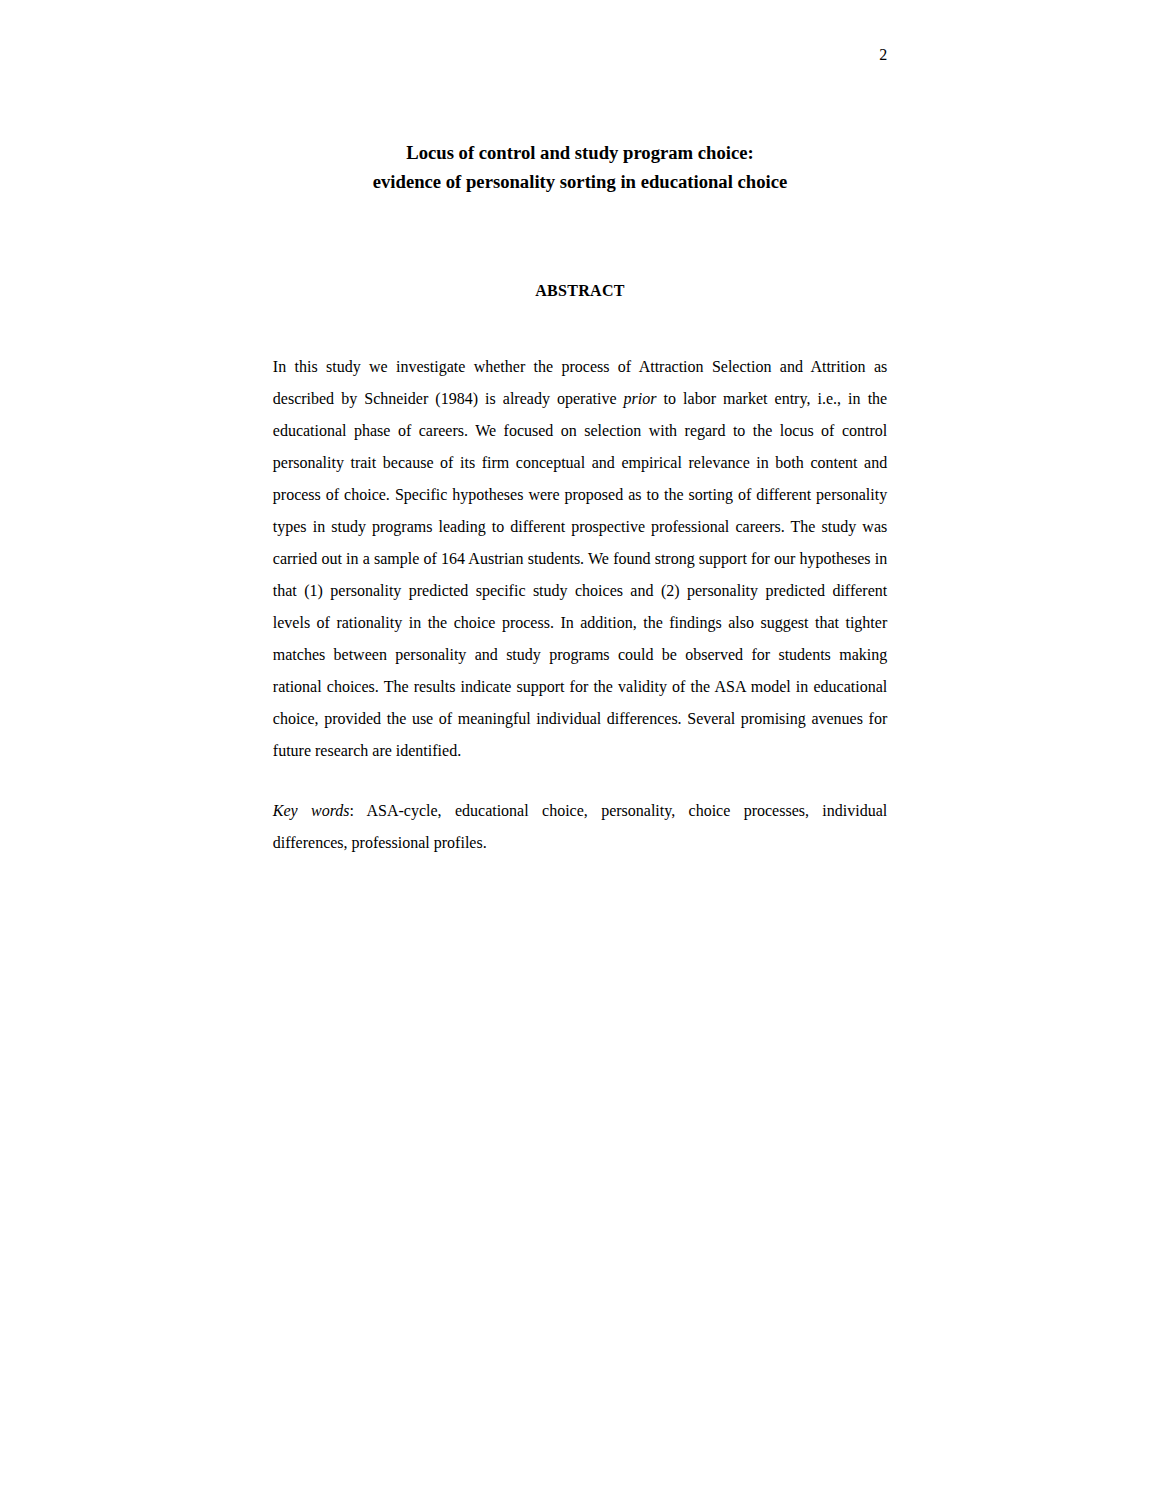2
Locus of control and study program choice:
evidence of personality sorting in educational choice
ABSTRACT
In this study we investigate whether the process of Attraction Selection and Attrition as described by Schneider (1984) is already operative prior to labor market entry, i.e., in the educational phase of careers. We focused on selection with regard to the locus of control personality trait because of its firm conceptual and empirical relevance in both content and process of choice. Specific hypotheses were proposed as to the sorting of different personality types in study programs leading to different prospective professional careers. The study was carried out in a sample of 164 Austrian students. We found strong support for our hypotheses in that (1) personality predicted specific study choices and (2) personality predicted different levels of rationality in the choice process. In addition, the findings also suggest that tighter matches between personality and study programs could be observed for students making rational choices. The results indicate support for the validity of the ASA model in educational choice, provided the use of meaningful individual differences. Several promising avenues for future research are identified.
Key words: ASA-cycle, educational choice, personality, choice processes, individual differences, professional profiles.